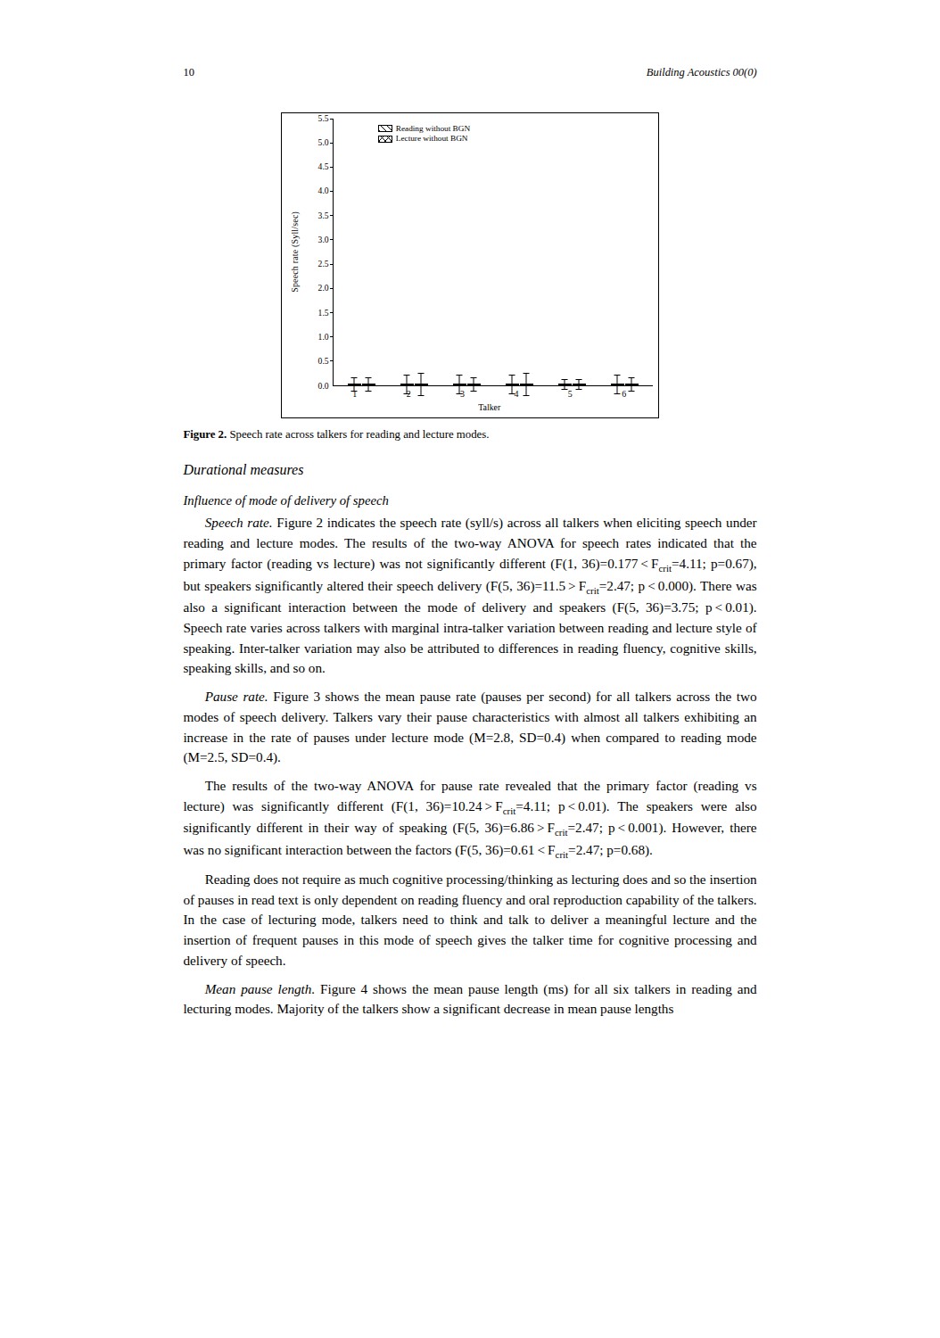10 Building Acoustics 00(0)
Speech rate (Syll/sec)
5.5 5.0 4.5 4.0 3.5 3.0 2.5 2.0 1.5 1.0 0.5 0.0
Reading without BGN
Lecture without BGN
123456
Talker
Figure 2. Speech rate across talkers for reading and lecture modes.
Durational measures
Influence of mode of delivery of speech
Speech rate. Figure 2 indicates the speech rate (syll/s) across all talkers when eliciting speech under reading and lecture modes. The results of the two-way ANOVA for speech rates indicated that the primary factor (reading vs lecture) was not significantly different (F(1, 36)=0.177 < Fcrit=4.11; p=0.67), but speakers significantly altered their speech delivery (F(5, 36)=11.5 > Fcrit=2.47; p < 0.000). There was also a significant interaction between the mode of delivery and speakers (F(5, 36)=3.75; p < 0.01). Speech rate varies across talkers with marginal intra-talker variation between reading and lecture style of speaking. Inter-talker variation may also be attributed to differences in reading fluency, cognitive skills, speaking skills, and so on.
Pause rate. Figure 3 shows the mean pause rate (pauses per second) for all talkers across the two modes of speech delivery. Talkers vary their pause characteristics with almost all talkers exhibiting an increase in the rate of pauses under lecture mode (M=2.8, SD=0.4) when compared to reading mode (M=2.5, SD=0.4).
The results of the two-way ANOVA for pause rate revealed that the primary factor (reading vs lecture) was significantly different (F(1, 36)=10.24 > Fcrit=4.11; p < 0.01). The speakers were also significantly different in their way of speaking (F(5, 36)=6.86 > Fcrit=2.47; p < 0.001). However, there was no significant interaction between the factors (F(5, 36)=0.61 < Fcrit=2.47; p=0.68).
Reading does not require as much cognitive processing/thinking as lecturing does and so the insertion of pauses in read text is only dependent on reading fluency and oral reproduction capability of the talkers. In the case of lecturing mode, talkers need to think and talk to deliver a meaningful lecture and the insertion of frequent pauses in this mode of speech gives the talker time for cognitive processing and delivery of speech.
Mean pause length. Figure 4 shows the mean pause length (ms) for all six talkers in reading and lecturing modes. Majority of the talkers show a significant decrease in mean pause lengths